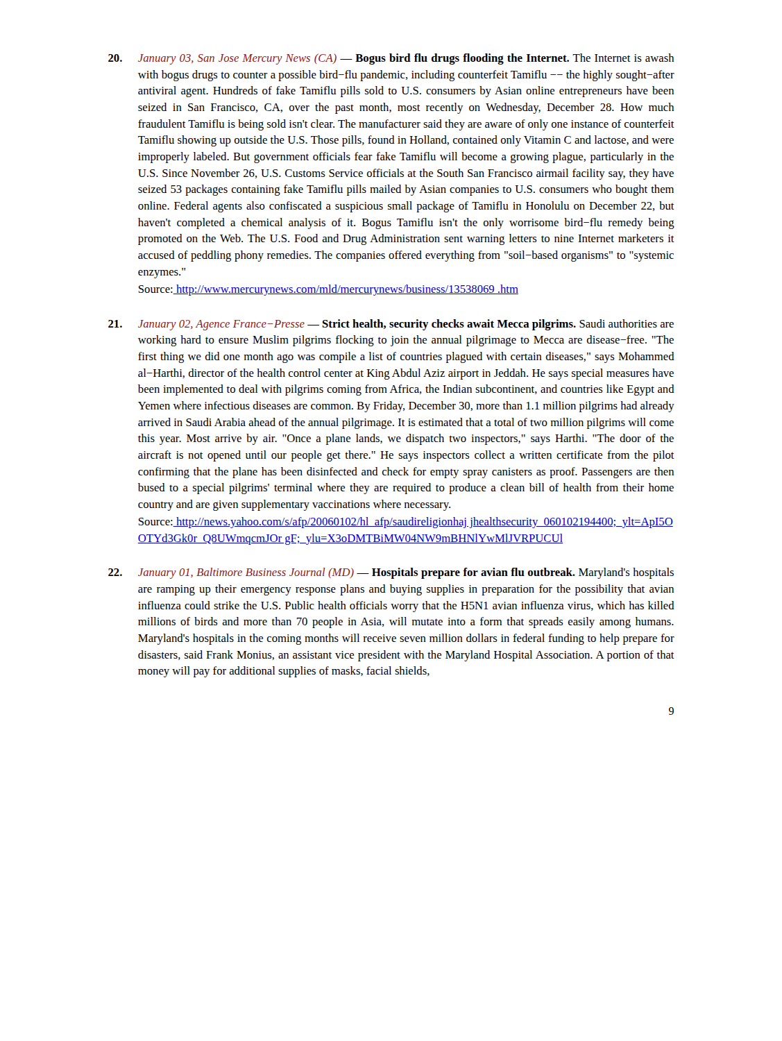20. January 03, San Jose Mercury News (CA) — Bogus bird flu drugs flooding the Internet. The Internet is awash with bogus drugs to counter a possible bird−flu pandemic, including counterfeit Tamiflu −− the highly sought−after antiviral agent. Hundreds of fake Tamiflu pills sold to U.S. consumers by Asian online entrepreneurs have been seized in San Francisco, CA, over the past month, most recently on Wednesday, December 28. How much fraudulent Tamiflu is being sold isn't clear. The manufacturer said they are aware of only one instance of counterfeit Tamiflu showing up outside the U.S. Those pills, found in Holland, contained only Vitamin C and lactose, and were improperly labeled. But government officials fear fake Tamiflu will become a growing plague, particularly in the U.S. Since November 26, U.S. Customs Service officials at the South San Francisco airmail facility say, they have seized 53 packages containing fake Tamiflu pills mailed by Asian companies to U.S. consumers who bought them online. Federal agents also confiscated a suspicious small package of Tamiflu in Honolulu on December 22, but haven't completed a chemical analysis of it. Bogus Tamiflu isn't the only worrisome bird−flu remedy being promoted on the Web. The U.S. Food and Drug Administration sent warning letters to nine Internet marketers it accused of peddling phony remedies. The companies offered everything from "soil−based organisms" to "systemic enzymes." Source: http://www.mercurynews.com/mld/mercurynews/business/13538069 .htm
21. January 02, Agence France−Presse — Strict health, security checks await Mecca pilgrims. Saudi authorities are working hard to ensure Muslim pilgrims flocking to join the annual pilgrimage to Mecca are disease−free. "The first thing we did one month ago was compile a list of countries plagued with certain diseases," says Mohammed al−Harthi, director of the health control center at King Abdul Aziz airport in Jeddah. He says special measures have been implemented to deal with pilgrims coming from Africa, the Indian subcontinent, and countries like Egypt and Yemen where infectious diseases are common. By Friday, December 30, more than 1.1 million pilgrims had already arrived in Saudi Arabia ahead of the annual pilgrimage. It is estimated that a total of two million pilgrims will come this year. Most arrive by air. "Once a plane lands, we dispatch two inspectors," says Harthi. "The door of the aircraft is not opened until our people get there." He says inspectors collect a written certificate from the pilot confirming that the plane has been disinfected and check for empty spray canisters as proof. Passengers are then bused to a special pilgrims' terminal where they are required to produce a clean bill of health from their home country and are given supplementary vaccinations where necessary. Source: http://news.yahoo.com/s/afp/20060102/hl_afp/saudireligionhaj jhealthsecurity_060102194400;_ylt=ApI5OOTYd3Gk0r_Q8UWmqcmJOr gF;_ylu=X3oDMTBiMW04NW9mBHNlYwMlJVRPUCUl
22. January 01, Baltimore Business Journal (MD) — Hospitals prepare for avian flu outbreak. Maryland's hospitals are ramping up their emergency response plans and buying supplies in preparation for the possibility that avian influenza could strike the U.S. Public health officials worry that the H5N1 avian influenza virus, which has killed millions of birds and more than 70 people in Asia, will mutate into a form that spreads easily among humans. Maryland's hospitals in the coming months will receive seven million dollars in federal funding to help prepare for disasters, said Frank Monius, an assistant vice president with the Maryland Hospital Association. A portion of that money will pay for additional supplies of masks, facial shields,
9